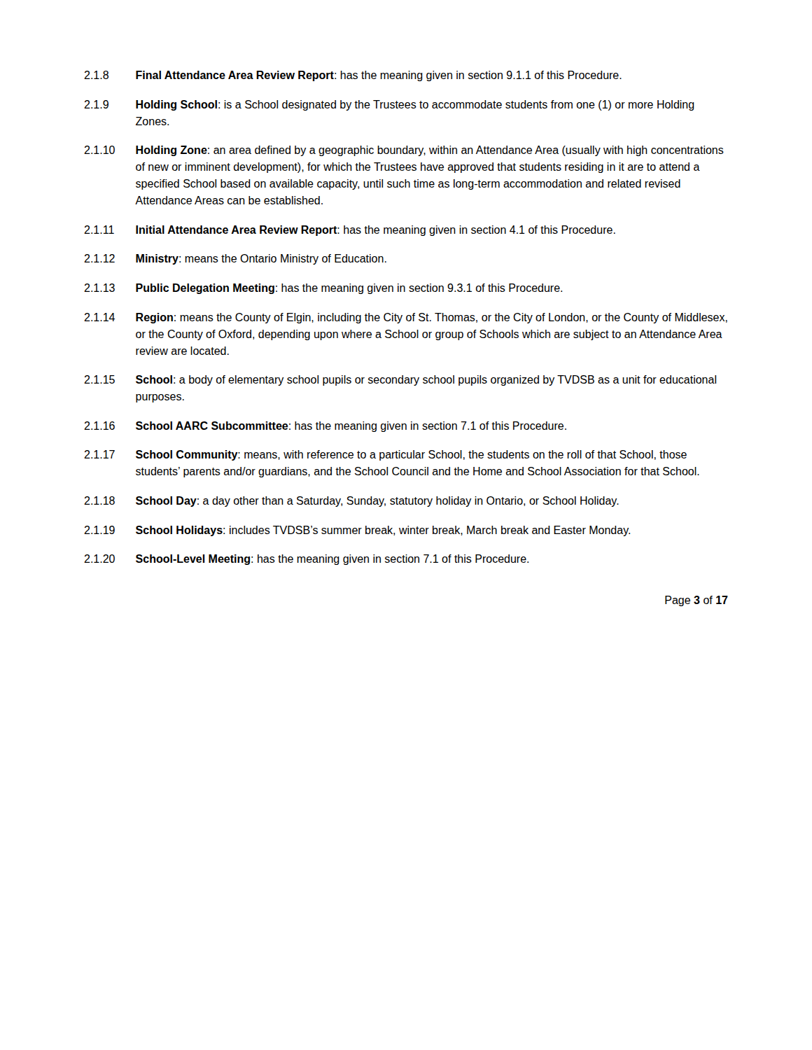2.1.8 Final Attendance Area Review Report: has the meaning given in section 9.1.1 of this Procedure.
2.1.9 Holding School: is a School designated by the Trustees to accommodate students from one (1) or more Holding Zones.
2.1.10 Holding Zone: an area defined by a geographic boundary, within an Attendance Area (usually with high concentrations of new or imminent development), for which the Trustees have approved that students residing in it are to attend a specified School based on available capacity, until such time as long-term accommodation and related revised Attendance Areas can be established.
2.1.11 Initial Attendance Area Review Report: has the meaning given in section 4.1 of this Procedure.
2.1.12 Ministry: means the Ontario Ministry of Education.
2.1.13 Public Delegation Meeting: has the meaning given in section 9.3.1 of this Procedure.
2.1.14 Region: means the County of Elgin, including the City of St. Thomas, or the City of London, or the County of Middlesex, or the County of Oxford, depending upon where a School or group of Schools which are subject to an Attendance Area review are located.
2.1.15 School: a body of elementary school pupils or secondary school pupils organized by TVDSB as a unit for educational purposes.
2.1.16 School AARC Subcommittee: has the meaning given in section 7.1 of this Procedure.
2.1.17 School Community: means, with reference to a particular School, the students on the roll of that School, those students’ parents and/or guardians, and the School Council and the Home and School Association for that School.
2.1.18 School Day: a day other than a Saturday, Sunday, statutory holiday in Ontario, or School Holiday.
2.1.19 School Holidays: includes TVDSB’s summer break, winter break, March break and Easter Monday.
2.1.20 School-Level Meeting: has the meaning given in section 7.1 of this Procedure.
Page 3 of 17